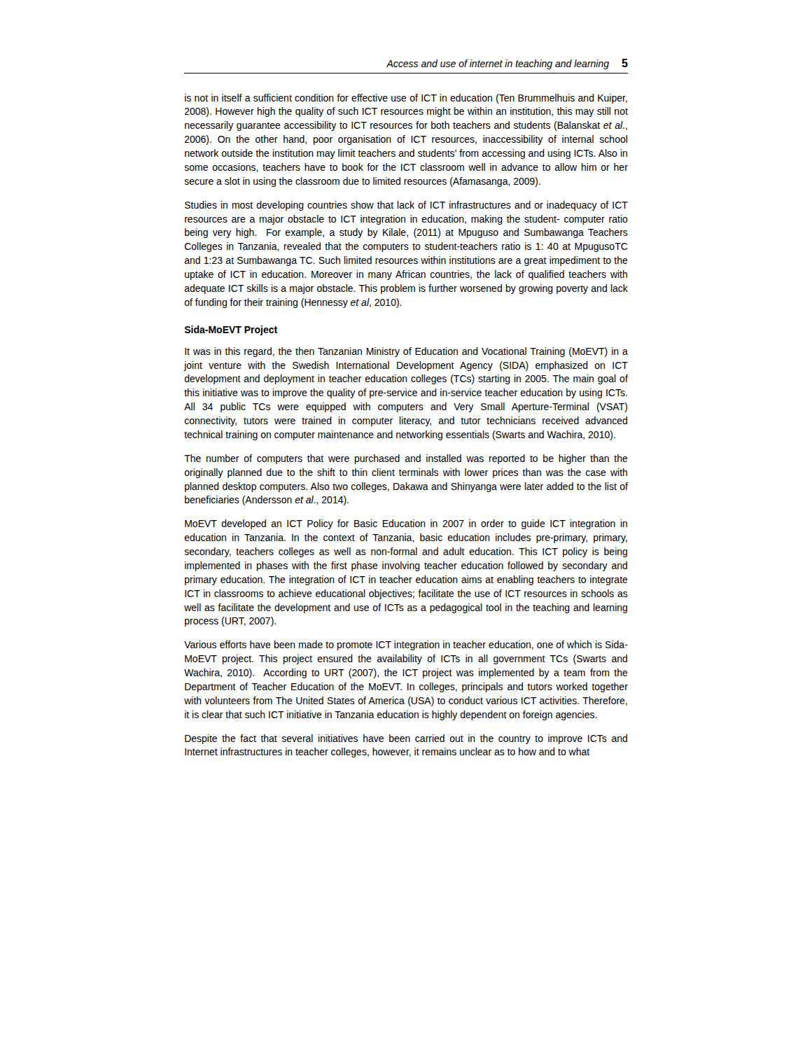Access and use of internet in teaching and learning 5
is not in itself a sufficient condition for effective use of ICT in education (Ten Brummelhuis and Kuiper, 2008). However high the quality of such ICT resources might be within an institution, this may still not necessarily guarantee accessibility to ICT resources for both teachers and students (Balanskat et al., 2006). On the other hand, poor organisation of ICT resources, inaccessibility of internal school network outside the institution may limit teachers and students’ from accessing and using ICTs. Also in some occasions, teachers have to book for the ICT classroom well in advance to allow him or her secure a slot in using the classroom due to limited resources (Afamasanga, 2009).
Studies in most developing countries show that lack of ICT infrastructures and or inadequacy of ICT resources are a major obstacle to ICT integration in education, making the student- computer ratio being very high. For example, a study by Kilale, (2011) at Mpuguso and Sumbawanga Teachers Colleges in Tanzania, revealed that the computers to student-teachers ratio is 1: 40 at MpugusoTC and 1:23 at Sumbawanga TC. Such limited resources within institutions are a great impediment to the uptake of ICT in education. Moreover in many African countries, the lack of qualified teachers with adequate ICT skills is a major obstacle. This problem is further worsened by growing poverty and lack of funding for their training (Hennessy et al, 2010).
Sida-MoEVT Project
It was in this regard, the then Tanzanian Ministry of Education and Vocational Training (MoEVT) in a joint venture with the Swedish International Development Agency (SIDA) emphasized on ICT development and deployment in teacher education colleges (TCs) starting in 2005. The main goal of this initiative was to improve the quality of pre-service and in-service teacher education by using ICTs. All 34 public TCs were equipped with computers and Very Small Aperture-Terminal (VSAT) connectivity, tutors were trained in computer literacy, and tutor technicians received advanced technical training on computer maintenance and networking essentials (Swarts and Wachira, 2010).
The number of computers that were purchased and installed was reported to be higher than the originally planned due to the shift to thin client terminals with lower prices than was the case with planned desktop computers. Also two colleges, Dakawa and Shinyanga were later added to the list of beneficiaries (Andersson et al., 2014).
MoEVT developed an ICT Policy for Basic Education in 2007 in order to guide ICT integration in education in Tanzania. In the context of Tanzania, basic education includes pre-primary, primary, secondary, teachers colleges as well as non-formal and adult education. This ICT policy is being implemented in phases with the first phase involving teacher education followed by secondary and primary education. The integration of ICT in teacher education aims at enabling teachers to integrate ICT in classrooms to achieve educational objectives; facilitate the use of ICT resources in schools as well as facilitate the development and use of ICTs as a pedagogical tool in the teaching and learning process (URT, 2007).
Various efforts have been made to promote ICT integration in teacher education, one of which is Sida-MoEVT project. This project ensured the availability of ICTs in all government TCs (Swarts and Wachira, 2010). According to URT (2007), the ICT project was implemented by a team from the Department of Teacher Education of the MoEVT. In colleges, principals and tutors worked together with volunteers from The United States of America (USA) to conduct various ICT activities. Therefore, it is clear that such ICT initiative in Tanzania education is highly dependent on foreign agencies.
Despite the fact that several initiatives have been carried out in the country to improve ICTs and Internet infrastructures in teacher colleges, however, it remains unclear as to how and to what